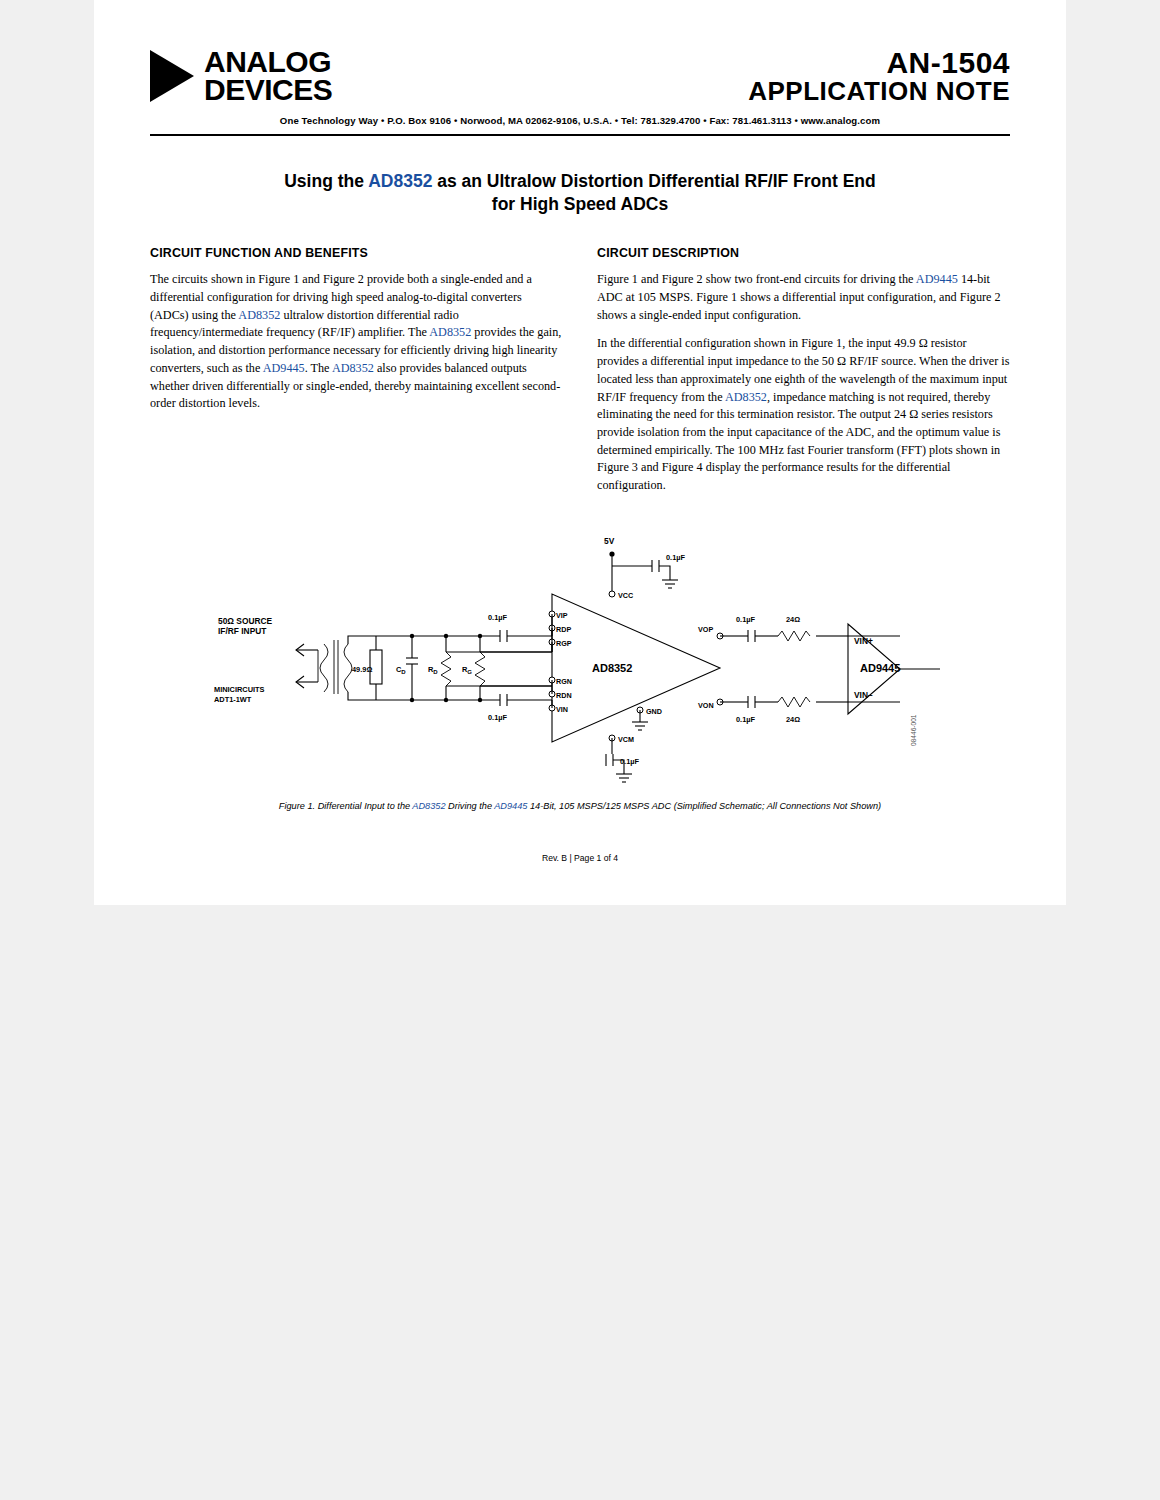ANALOG
DEVICES
AN-1504
APPLICATION NOTE
One Technology Way • P.O. Box 9106 • Norwood, MA 02062-9106, U.S.A. • Tel: 781.329.4700 • Fax: 781.461.3113 • www.analog.com
Using the AD8352 as an Ultralow Distortion Differential RF/IF Front End
for High Speed ADCs
CIRCUIT FUNCTION AND BENEFITS
The circuits shown in Figure 1 and Figure 2 provide both a single-ended and a differential configuration for driving high speed analog-to-digital converters (ADCs) using the AD8352 ultralow distortion differential radio frequency/intermediate frequency (RF/IF) amplifier. The AD8352 provides the gain, isolation, and distortion performance necessary for efficiently driving high linearity converters, such as the AD9445. The AD8352 also provides balanced outputs whether driven differentially or single-ended, thereby maintaining excellent second-order distortion levels.
CIRCUIT DESCRIPTION
Figure 1 and Figure 2 show two front-end circuits for driving the AD9445 14-bit ADC at 105 MSPS. Figure 1 shows a differential input configuration, and Figure 2 shows a single-ended input configuration.
In the differential configuration shown in Figure 1, the input 49.9 Ω resistor provides a differential input impedance to the 50 Ω RF/IF source. When the driver is located less than approximately one eighth of the wavelength of the maximum input RF/IF frequency from the AD8352, impedance matching is not required, thereby eliminating the need for this termination resistor. The output 24 Ω series resistors provide isolation from the input capacitance of the ADC, and the optimum value is determined empirically. The 100 MHz fast Fourier transform (FFT) plots shown in Figure 3 and Figure 4 display the performance results for the differential configuration.
5V 0.1µF 50Ω SOURCE IF/RF INPUT MINICIRCUITS ADT1-1WT 49.9Ω 0.1µF 0.1µF CD RD RG AD8352 VIP RDP RGP RGN RDN VIN VCC GND VCM 0.1µF VOP VON 0.1µF 24Ω 0.1µF 24Ω VIN+ VIN− AD9445 08446-001
Figure 1. Differential Input to the AD8352 Driving the AD9445 14-Bit, 105 MSPS/125 MSPS ADC (Simplified Schematic; All Connections Not Shown)
Rev. B | Page 1 of 4